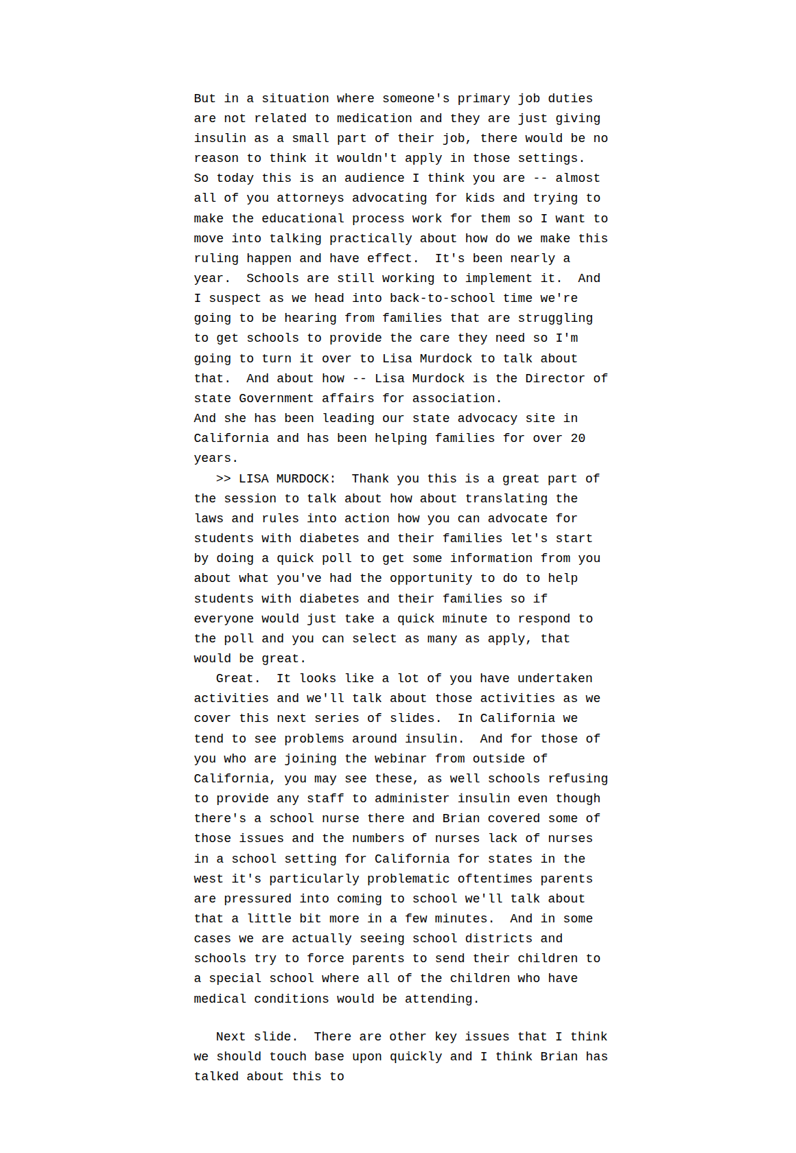But in a situation where someone's primary job duties are not related to medication and they are just giving insulin as a small part of their job, there would be no reason to think it wouldn't apply in those settings. So today this is an audience I think you are -- almost all of you attorneys advocating for kids and trying to make the educational process work for them so I want to move into talking practically about how do we make this ruling happen and have effect. It's been nearly a year. Schools are still working to implement it. And I suspect as we head into back-to-school time we're going to be hearing from families that are struggling to get schools to provide the care they need so I'm going to turn it over to Lisa Murdock to talk about that. And about how -- Lisa Murdock is the Director of state Government affairs for association.
And she has been leading our state advocacy site in California and has been helping families for over 20 years.
>> LISA MURDOCK: Thank you this is a great part of the session to talk about how about translating the laws and rules into action how you can advocate for students with diabetes and their families let's start by doing a quick poll to get some information from you about what you've had the opportunity to do to help students with diabetes and their families so if everyone would just take a quick minute to respond to the poll and you can select as many as apply, that would be great.
Great. It looks like a lot of you have undertaken activities and we'll talk about those activities as we cover this next series of slides. In California we tend to see problems around insulin. And for those of you who are joining the webinar from outside of California, you may see these, as well schools refusing to provide any staff to administer insulin even though there's a school nurse there and Brian covered some of those issues and the numbers of nurses lack of nurses in a school setting for California for states in the west it's particularly problematic oftentimes parents are pressured into coming to school we'll talk about that a little bit more in a few minutes. And in some cases we are actually seeing school districts and schools try to force parents to send their children to a special school where all of the children who have medical conditions would be attending.
Next slide. There are other key issues that I think we should touch base upon quickly and I think Brian has talked about this to